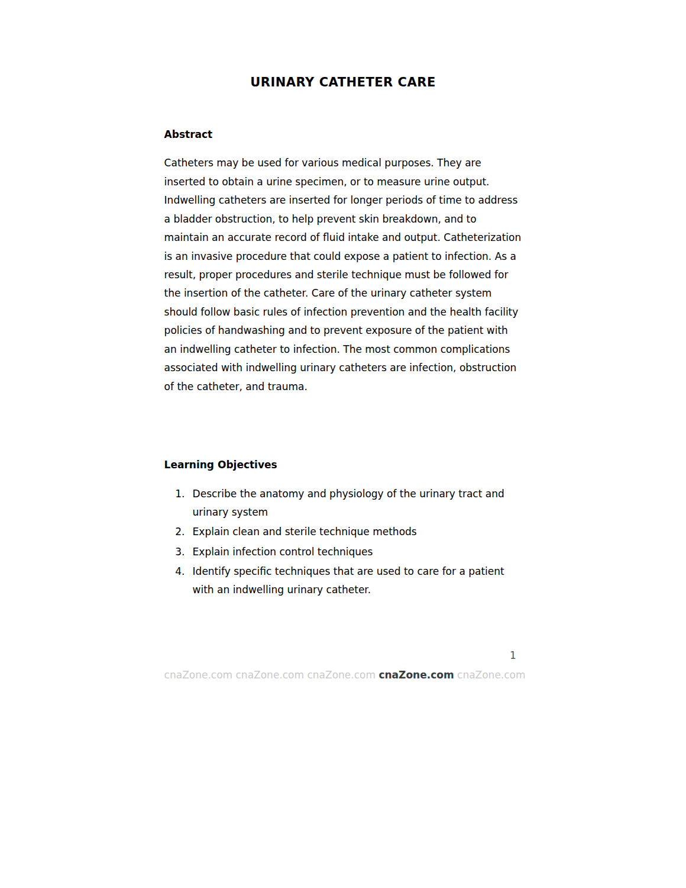URINARY CATHETER CARE
Abstract
Catheters may be used for various medical purposes. They are inserted to obtain a urine specimen, or to measure urine output. Indwelling catheters are inserted for longer periods of time to address a bladder obstruction, to help prevent skin breakdown, and to maintain an accurate record of fluid intake and output. Catheterization is an invasive procedure that could expose a patient to infection. As a result, proper procedures and sterile technique must be followed for the insertion of the catheter. Care of the urinary catheter system should follow basic rules of infection prevention and the health facility policies of handwashing and to prevent exposure of the patient with an indwelling catheter to infection. The most common complications associated with indwelling urinary catheters are infection, obstruction of the catheter, and trauma.
Learning Objectives
Describe the anatomy and physiology of the urinary tract and urinary system
Explain clean and sterile technique methods
Explain infection control techniques
Identify specific techniques that are used to care for a patient with an indwelling urinary catheter.
1
cnaZone.com cnaZone.com cnaZone.com cnaZone.com cnaZone.com